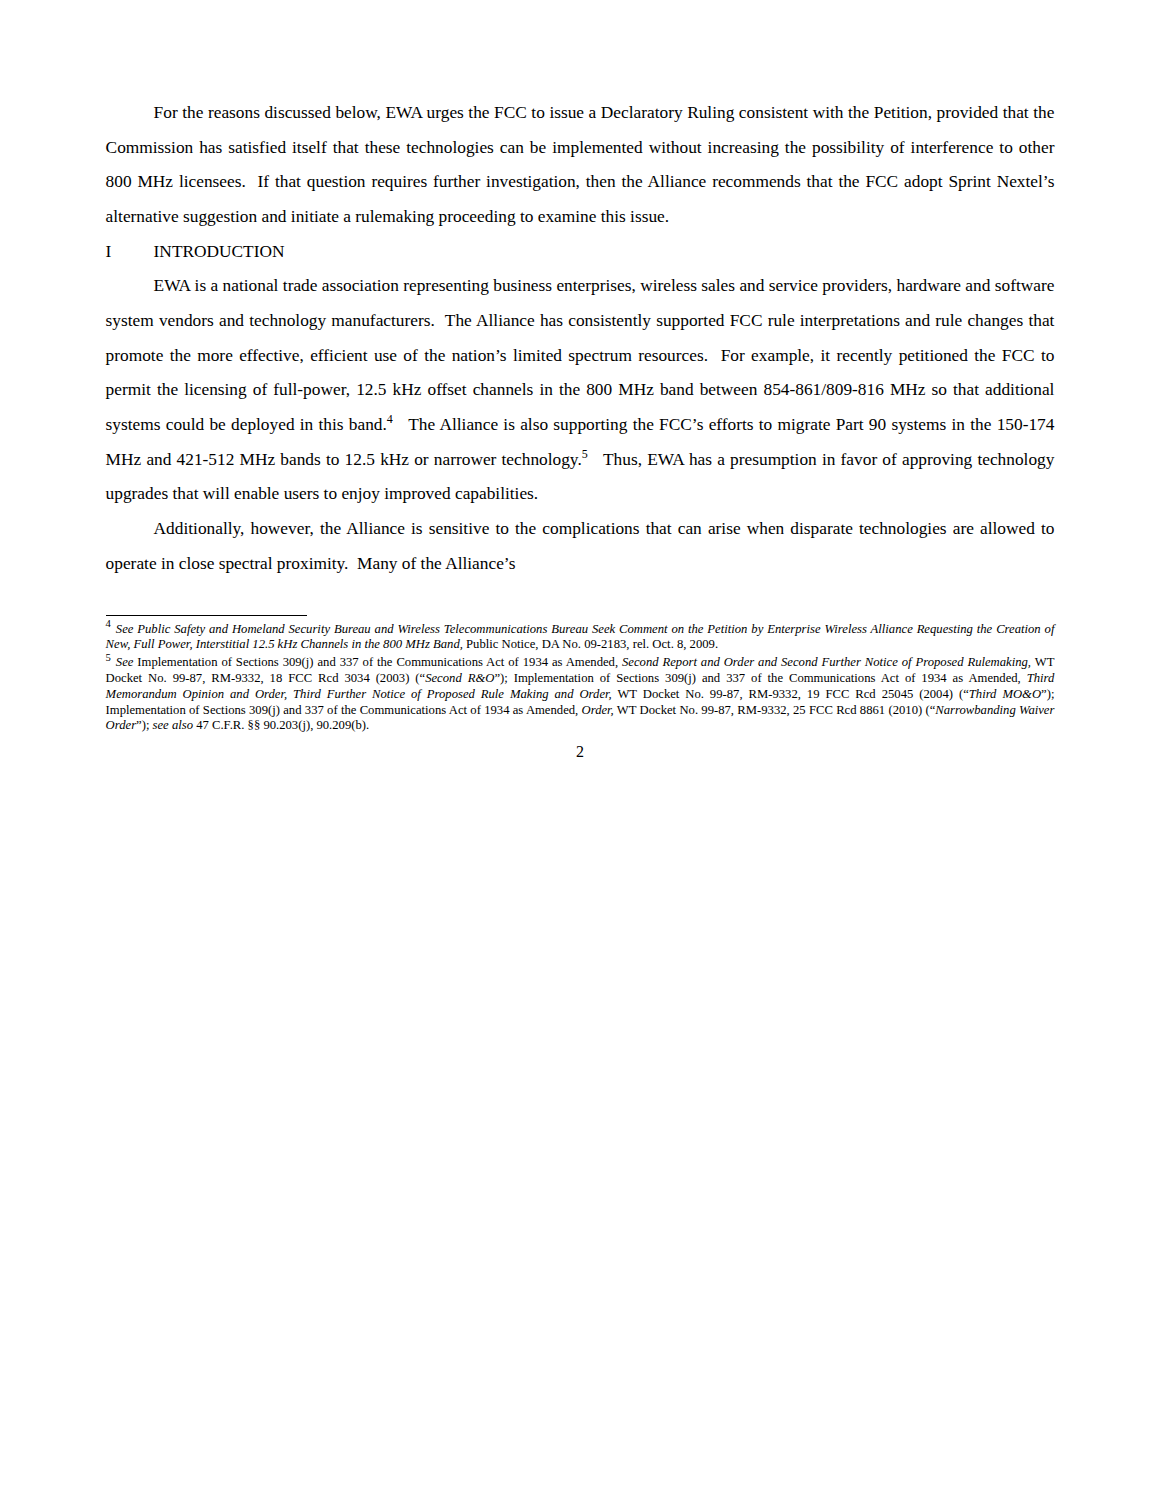For the reasons discussed below, EWA urges the FCC to issue a Declaratory Ruling consistent with the Petition, provided that the Commission has satisfied itself that these technologies can be implemented without increasing the possibility of interference to other 800 MHz licensees. If that question requires further investigation, then the Alliance recommends that the FCC adopt Sprint Nextel’s alternative suggestion and initiate a rulemaking proceeding to examine this issue.
IINTRODUCTION
EWA is a national trade association representing business enterprises, wireless sales and service providers, hardware and software system vendors and technology manufacturers. The Alliance has consistently supported FCC rule interpretations and rule changes that promote the more effective, efficient use of the nation’s limited spectrum resources. For example, it recently petitioned the FCC to permit the licensing of full-power, 12.5 kHz offset channels in the 800 MHz band between 854-861/809-816 MHz so that additional systems could be deployed in this band.4 The Alliance is also supporting the FCC’s efforts to migrate Part 90 systems in the 150-174 MHz and 421-512 MHz bands to 12.5 kHz or narrower technology.5 Thus, EWA has a presumption in favor of approving technology upgrades that will enable users to enjoy improved capabilities.
Additionally, however, the Alliance is sensitive to the complications that can arise when disparate technologies are allowed to operate in close spectral proximity. Many of the Alliance’s
4 See Public Safety and Homeland Security Bureau and Wireless Telecommunications Bureau Seek Comment on the Petition by Enterprise Wireless Alliance Requesting the Creation of New, Full Power, Interstitial 12.5 kHz Channels in the 800 MHz Band, Public Notice, DA No. 09-2183, rel. Oct. 8, 2009.
5 See Implementation of Sections 309(j) and 337 of the Communications Act of 1934 as Amended, Second Report and Order and Second Further Notice of Proposed Rulemaking, WT Docket No. 99-87, RM-9332, 18 FCC Rcd 3034 (2003) (“Second R&O”); Implementation of Sections 309(j) and 337 of the Communications Act of 1934 as Amended, Third Memorandum Opinion and Order, Third Further Notice of Proposed Rule Making and Order, WT Docket No. 99-87, RM-9332, 19 FCC Rcd 25045 (2004) (“Third MO&O”); Implementation of Sections 309(j) and 337 of the Communications Act of 1934 as Amended, Order, WT Docket No. 99-87, RM-9332, 25 FCC Rcd 8861 (2010) (“Narrowbanding Waiver Order”); see also 47 C.F.R. §§ 90.203(j), 90.209(b).
2